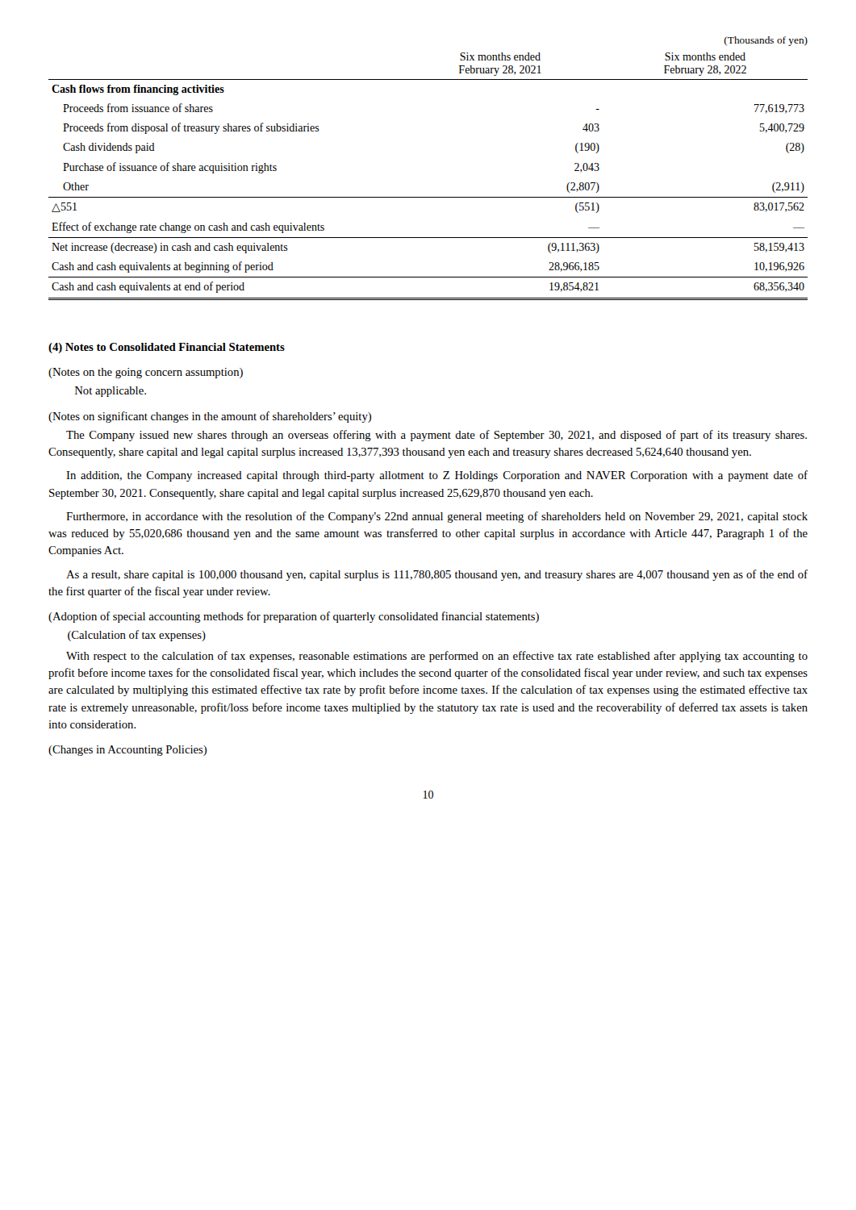(Thousands of yen)
| | Six months ended February 28, 2021 | Six months ended February 28, 2022 |
| --- | --- | --- |
| Cash flows from financing activities | | |
| Proceeds from issuance of shares | - | 77,619,773 |
| Proceeds from disposal of treasury shares of subsidiaries | 403 | 5,400,729 |
| Cash dividends paid | (190) | (28) |
| Purchase of issuance of share acquisition rights | 2,043 | |
| Other | (2,807) | (2,911) |
| △551 | (551) | 83,017,562 |
| Effect of exchange rate change on cash and cash equivalents | — | — |
| Net increase (decrease) in cash and cash equivalents | (9,111,363) | 58,159,413 |
| Cash and cash equivalents at beginning of period | 28,966,185 | 10,196,926 |
| Cash and cash equivalents at end of period | 19,854,821 | 68,356,340 |
(4) Notes to Consolidated Financial Statements
(Notes on the going concern assumption)
Not applicable.
(Notes on significant changes in the amount of shareholders’ equity)
The Company issued new shares through an overseas offering with a payment date of September 30, 2021, and disposed of part of its treasury shares. Consequently, share capital and legal capital surplus increased 13,377,393 thousand yen each and treasury shares decreased 5,624,640 thousand yen.
In addition, the Company increased capital through third-party allotment to Z Holdings Corporation and NAVER Corporation with a payment date of September 30, 2021. Consequently, share capital and legal capital surplus increased 25,629,870 thousand yen each.
Furthermore, in accordance with the resolution of the Company's 22nd annual general meeting of shareholders held on November 29, 2021, capital stock was reduced by 55,020,686 thousand yen and the same amount was transferred to other capital surplus in accordance with Article 447, Paragraph 1 of the Companies Act.
As a result, share capital is 100,000 thousand yen, capital surplus is 111,780,805 thousand yen, and treasury shares are 4,007 thousand yen as of the end of the first quarter of the fiscal year under review.
(Adoption of special accounting methods for preparation of quarterly consolidated financial statements)
(Calculation of tax expenses)
With respect to the calculation of tax expenses, reasonable estimations are performed on an effective tax rate established after applying tax accounting to profit before income taxes for the consolidated fiscal year, which includes the second quarter of the consolidated fiscal year under review, and such tax expenses are calculated by multiplying this estimated effective tax rate by profit before income taxes. If the calculation of tax expenses using the estimated effective tax rate is extremely unreasonable, profit/loss before income taxes multiplied by the statutory tax rate is used and the recoverability of deferred tax assets is taken into consideration.
(Changes in Accounting Policies)
10